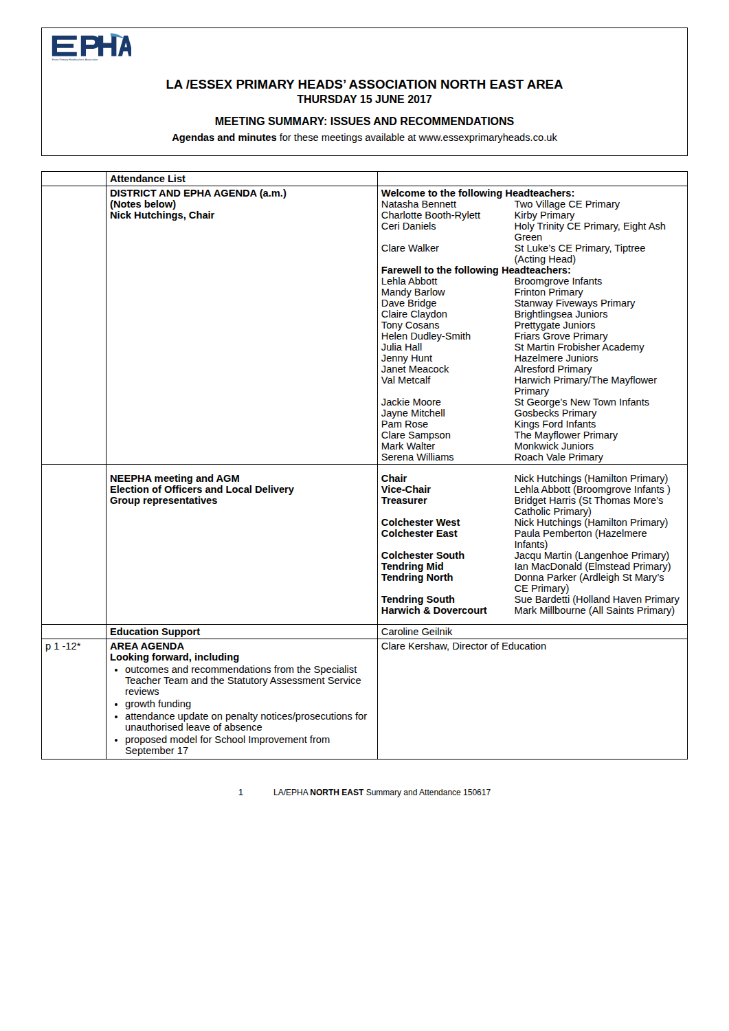Essex Primary Headteachers' Association
LA /ESSEX PRIMARY HEADS’ ASSOCIATION NORTH EAST AREA
THURSDAY 15 JUNE 2017
MEETING SUMMARY: ISSUES AND RECOMMENDATIONS
Agendas and minutes for these meetings available at www.essexprimaryheads.co.uk
| | Attendance List | |
| | DISTRICT AND EPHA AGENDA (a.m.) (Notes below) Nick Hutchings, Chair | Welcome to the following Headteachers: / Natasha Bennett / Two Village CE Primary / / Charlotte Booth-Rylett / Kirby Primary / / Ceri Daniels / Holy Trinity CE Primary, Eight Ash Green / / Clare Walker / St Luke’s CE Primary, Tiptree (Acting Head) / Farewell to the following Headteachers: / Lehla Abbott / Broomgrove Infants / / Mandy Barlow / Frinton Primary / / Dave Bridge / Stanway Fiveways Primary / / Claire Claydon / Brightlingsea Juniors / / Tony Cosans / Prettygate Juniors / / Helen Dudley-Smith / Friars Grove Primary / / Julia Hall / St Martin Frobisher Academy / / Jenny Hunt / Hazelmere Juniors / / Janet Meacock / Alresford Primary / / Val Metcalf / Harwich Primary/The Mayflower Primary / / Jackie Moore / St George’s New Town Infants / / Jayne Mitchell / Gosbecks Primary / / Pam Rose / Kings Ford Infants / / Clare Sampson / The Mayflower Primary / / Mark Walter / Monkwick Juniors / / Serena Williams / Roach Vale Primary / |
| | NEEPHA meeting and AGM Election of Officers and Local Delivery Group representatives | / Chair / Nick Hutchings (Hamilton Primary) / / Vice-Chair / Lehla Abbott (Broomgrove Infants ) / / Treasurer / Bridget Harris (St Thomas More’s Catholic Primary) / / Colchester West / Nick Hutchings (Hamilton Primary) / / Colchester East / Paula Pemberton (Hazelmere Infants) / / Colchester South / Jacqu Martin (Langenhoe Primary) / / Tendring Mid / Ian MacDonald (Elmstead Primary) / / Tendring North / Donna Parker (Ardleigh St Mary’s CE Primary) / / Tendring South / Sue Bardetti (Holland Haven Primary / / Harwich & Dovercourt / Mark Millbourne (All Saints Primary) / |
| | Education Support | Caroline Geilnik |
| p 1 -12* | AREA AGENDA Looking forward, including outcomes and recommendations from the Specialist Teacher Team and the Statutory Assessment Service reviews growth funding attendance update on penalty notices/prosecutions for unauthorised leave of absence proposed model for School Improvement from September 17 | Clare Kershaw, Director of Education |
1 LA/EPHA NORTH EAST Summary and Attendance 150617